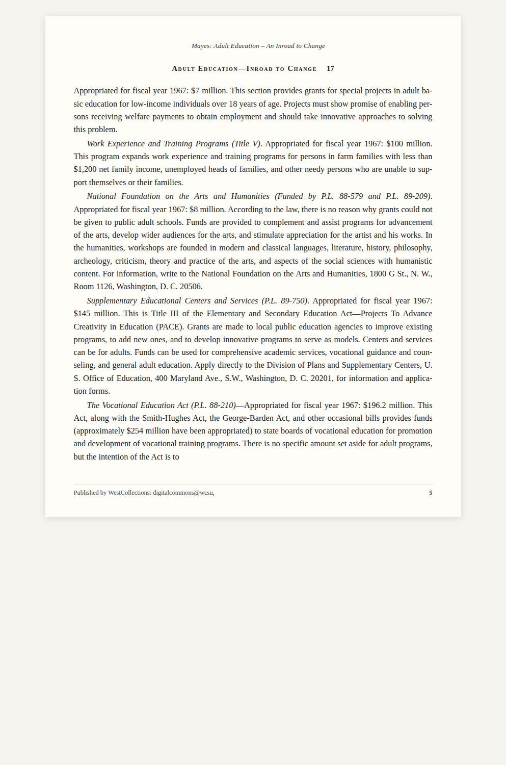Mayes: Adult Education – An Inroad to Change
Adult Education—Inroad to Change 17
Appropriated for fiscal year 1967: $7 million. This section provides grants for special projects in adult basic education for low-income individuals over 18 years of age. Projects must show promise of enabling persons receiving welfare payments to obtain employment and should take innovative approaches to solving this problem.
Work Experience and Training Programs (Title V). Appropriated for fiscal year 1967: $100 million. This program expands work experience and training programs for persons in farm families with less than $1,200 net family income, unemployed heads of families, and other needy persons who are unable to support themselves or their families.
National Foundation on the Arts and Humanities (Funded by P.L. 88-579 and P.L. 89-209). Appropriated for fiscal year 1967: $8 million. According to the law, there is no reason why grants could not be given to public adult schools. Funds are provided to complement and assist programs for advancement of the arts, develop wider audiences for the arts, and stimulate appreciation for the artist and his works. In the humanities, workshops are founded in modern and classical languages, literature, history, philosophy, archeology, criticism, theory and practice of the arts, and aspects of the social sciences with humanistic content. For information, write to the National Foundation on the Arts and Humanities, 1800 G St., N. W., Room 1126, Washington, D. C. 20506.
Supplementary Educational Centers and Services (P.L. 89-750). Appropriated for fiscal year 1967: $145 million. This is Title III of the Elementary and Secondary Education Act—Projects To Advance Creativity in Education (PACE). Grants are made to local public education agencies to improve existing programs, to add new ones, and to develop innovative programs to serve as models. Centers and services can be for adults. Funds can be used for comprehensive academic services, vocational guidance and counseling, and general adult education. Apply directly to the Division of Plans and Supplementary Centers, U. S. Office of Education, 400 Maryland Ave., S.W., Washington, D. C. 20201, for information and application forms.
The Vocational Education Act (P.L. 88-210)—Appropriated for fiscal year 1967: $196.2 million. This Act, along with the Smith-Hughes Act, the George-Barden Act, and other occasional bills provides funds (approximately $254 million have been appropriated) to state boards of vocational education for promotion and development of vocational training programs. There is no specific amount set aside for adult programs, but the intention of the Act is to
Published by WestCollections: digitalcommons@wcsu, 5